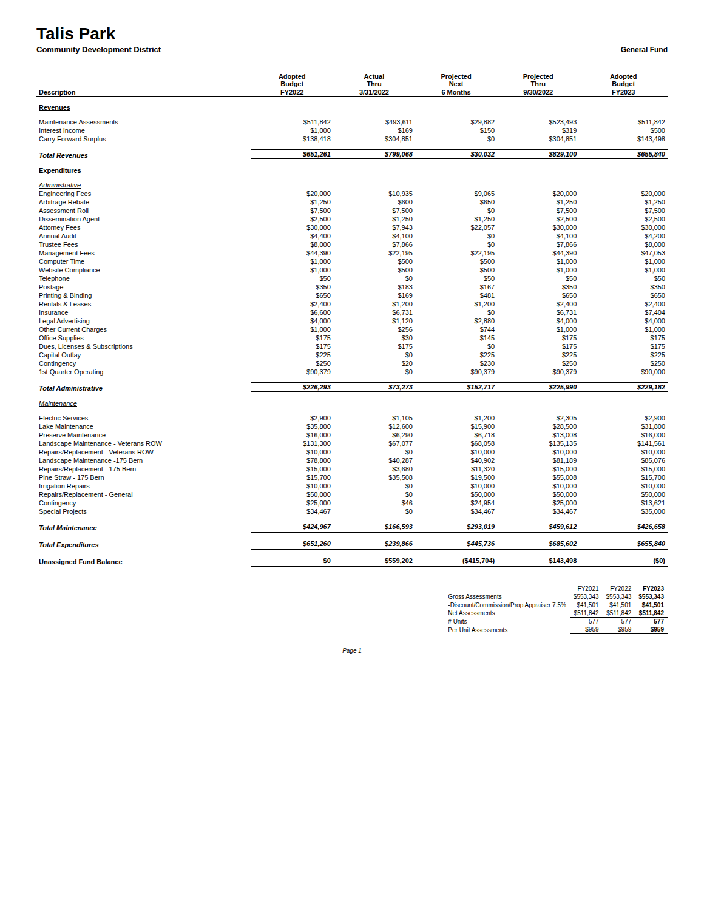Talis Park
Community Development District
General Fund
| | Adopted Budget | Actual Thru | Projected Next | Projected Thru | Adopted Budget |
| --- | --- | --- | --- | --- | --- |
| Description | FY2022 | 3/31/2022 | 6 Months | 9/30/2022 | FY2023 |
| Revenues | | | | | |
| Maintenance Assessments | $511,842 | $493,611 | $29,882 | $523,493 | $511,842 |
| Interest Income | $1,000 | $169 | $150 | $319 | $500 |
| Carry Forward Surplus | $138,418 | $304,851 | $0 | $304,851 | $143,498 |
| Total Revenues | $651,261 | $799,068 | $30,032 | $829,100 | $655,840 |
| Expenditures | | | | | |
| Administrative | | | | | |
| Engineering Fees | $20,000 | $10,935 | $9,065 | $20,000 | $20,000 |
| Arbitrage Rebate | $1,250 | $600 | $650 | $1,250 | $1,250 |
| Assessment Roll | $7,500 | $7,500 | $0 | $7,500 | $7,500 |
| Dissemination Agent | $2,500 | $1,250 | $1,250 | $2,500 | $2,500 |
| Attorney Fees | $30,000 | $7,943 | $22,057 | $30,000 | $30,000 |
| Annual Audit | $4,400 | $4,100 | $0 | $4,100 | $4,200 |
| Trustee Fees | $8,000 | $7,866 | $0 | $7,866 | $8,000 |
| Management Fees | $44,390 | $22,195 | $22,195 | $44,390 | $47,053 |
| Computer Time | $1,000 | $500 | $500 | $1,000 | $1,000 |
| Website Compliance | $1,000 | $500 | $500 | $1,000 | $1,000 |
| Telephone | $50 | $0 | $50 | $50 | $50 |
| Postage | $350 | $183 | $167 | $350 | $350 |
| Printing & Binding | $650 | $169 | $481 | $650 | $650 |
| Rentals & Leases | $2,400 | $1,200 | $1,200 | $2,400 | $2,400 |
| Insurance | $6,600 | $6,731 | $0 | $6,731 | $7,404 |
| Legal Advertising | $4,000 | $1,120 | $2,880 | $4,000 | $4,000 |
| Other Current Charges | $1,000 | $256 | $744 | $1,000 | $1,000 |
| Office Supplies | $175 | $30 | $145 | $175 | $175 |
| Dues, Licenses & Subscriptions | $175 | $175 | $0 | $175 | $175 |
| Capital Outlay | $225 | $0 | $225 | $225 | $225 |
| Contingency | $250 | $20 | $230 | $250 | $250 |
| 1st Quarter Operating | $90,379 | $0 | $90,379 | $90,379 | $90,000 |
| Total Administrative | $226,293 | $73,273 | $152,717 | $225,990 | $229,182 |
| Maintenance | | | | | |
| Electric Services | $2,900 | $1,105 | $1,200 | $2,305 | $2,900 |
| Lake Maintenance | $35,800 | $12,600 | $15,900 | $28,500 | $31,800 |
| Preserve Maintenance | $16,000 | $6,290 | $6,718 | $13,008 | $16,000 |
| Landscape Maintenance - Veterans ROW | $131,300 | $67,077 | $68,058 | $135,135 | $141,561 |
| Repairs/Replacement - Veterans ROW | $10,000 | $0 | $10,000 | $10,000 | $10,000 |
| Landscape Maintenance -175 Bern | $78,800 | $40,287 | $40,902 | $81,189 | $85,076 |
| Repairs/Replacement - 175 Bern | $15,000 | $3,680 | $11,320 | $15,000 | $15,000 |
| Pine Straw - 175 Bern | $15,700 | $35,508 | $19,500 | $55,008 | $15,700 |
| Irrigation Repairs | $10,000 | $0 | $10,000 | $10,000 | $10,000 |
| Repairs/Replacement - General | $50,000 | $0 | $50,000 | $50,000 | $50,000 |
| Contingency | $25,000 | $46 | $24,954 | $25,000 | $13,621 |
| Special Projects | $34,467 | $0 | $34,467 | $34,467 | $35,000 |
| Total Maintenance | $424,967 | $166,593 | $293,019 | $459,612 | $426,658 |
| Total Expenditures | $651,260 | $239,866 | $445,736 | $685,602 | $655,840 |
| Unassigned Fund Balance | $0 | $559,202 | ($415,704) | $143,498 | ($0) |
| | FY2021 | FY2022 | FY2023 |
| Gross Assessments | $553,343 | $553,343 | $553,343 |
| -Discount/Commission/Prop Appraiser 7.5% | $41,501 | $41,501 | $41,501 |
| Net Assessments | $511,842 | $511,842 | $511,842 |
| # Units | 577 | 577 | 577 |
| Per Unit Assessments | $959 | $959 | $959 |
Page 1